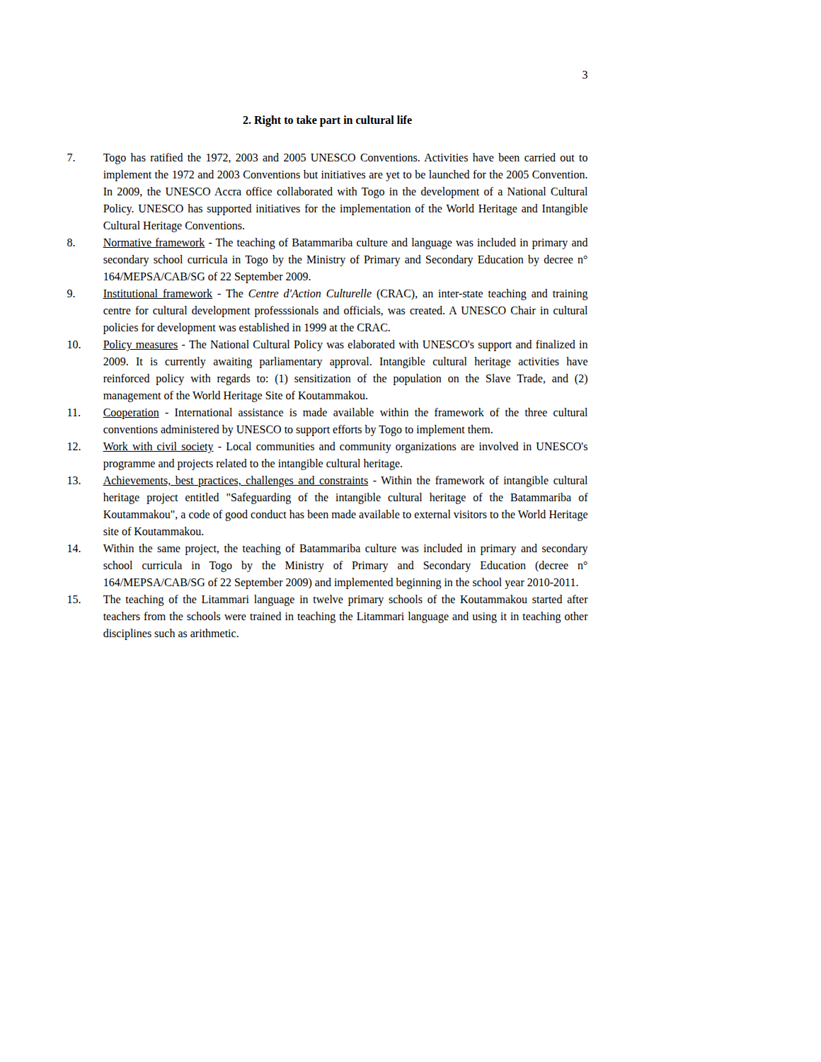3
2. Right to take part in cultural life
7. Togo has ratified the 1972, 2003 and 2005 UNESCO Conventions. Activities have been carried out to implement the 1972 and 2003 Conventions but initiatives are yet to be launched for the 2005 Convention. In 2009, the UNESCO Accra office collaborated with Togo in the development of a National Cultural Policy. UNESCO has supported initiatives for the implementation of the World Heritage and Intangible Cultural Heritage Conventions.
8. Normative framework - The teaching of Batammariba culture and language was included in primary and secondary school curricula in Togo by the Ministry of Primary and Secondary Education by decree n° 164/MEPSA/CAB/SG of 22 September 2009.
9. Institutional framework - The Centre d'Action Culturelle (CRAC), an inter-state teaching and training centre for cultural development professsionals and officials, was created. A UNESCO Chair in cultural policies for development was established in 1999 at the CRAC.
10. Policy measures - The National Cultural Policy was elaborated with UNESCO's support and finalized in 2009. It is currently awaiting parliamentary approval. Intangible cultural heritage activities have reinforced policy with regards to: (1) sensitization of the population on the Slave Trade, and (2) management of the World Heritage Site of Koutammakou.
11. Cooperation - International assistance is made available within the framework of the three cultural conventions administered by UNESCO to support efforts by Togo to implement them.
12. Work with civil society - Local communities and community organizations are involved in UNESCO's programme and projects related to the intangible cultural heritage.
13. Achievements, best practices, challenges and constraints - Within the framework of intangible cultural heritage project entitled "Safeguarding of the intangible cultural heritage of the Batammariba of Koutammakou", a code of good conduct has been made available to external visitors to the World Heritage site of Koutammakou.
14. Within the same project, the teaching of Batammariba culture was included in primary and secondary school curricula in Togo by the Ministry of Primary and Secondary Education (decree n° 164/MEPSA/CAB/SG of 22 September 2009) and implemented beginning in the school year 2010-2011.
15. The teaching of the Litammari language in twelve primary schools of the Koutammakou started after teachers from the schools were trained in teaching the Litammari language and using it in teaching other disciplines such as arithmetic.